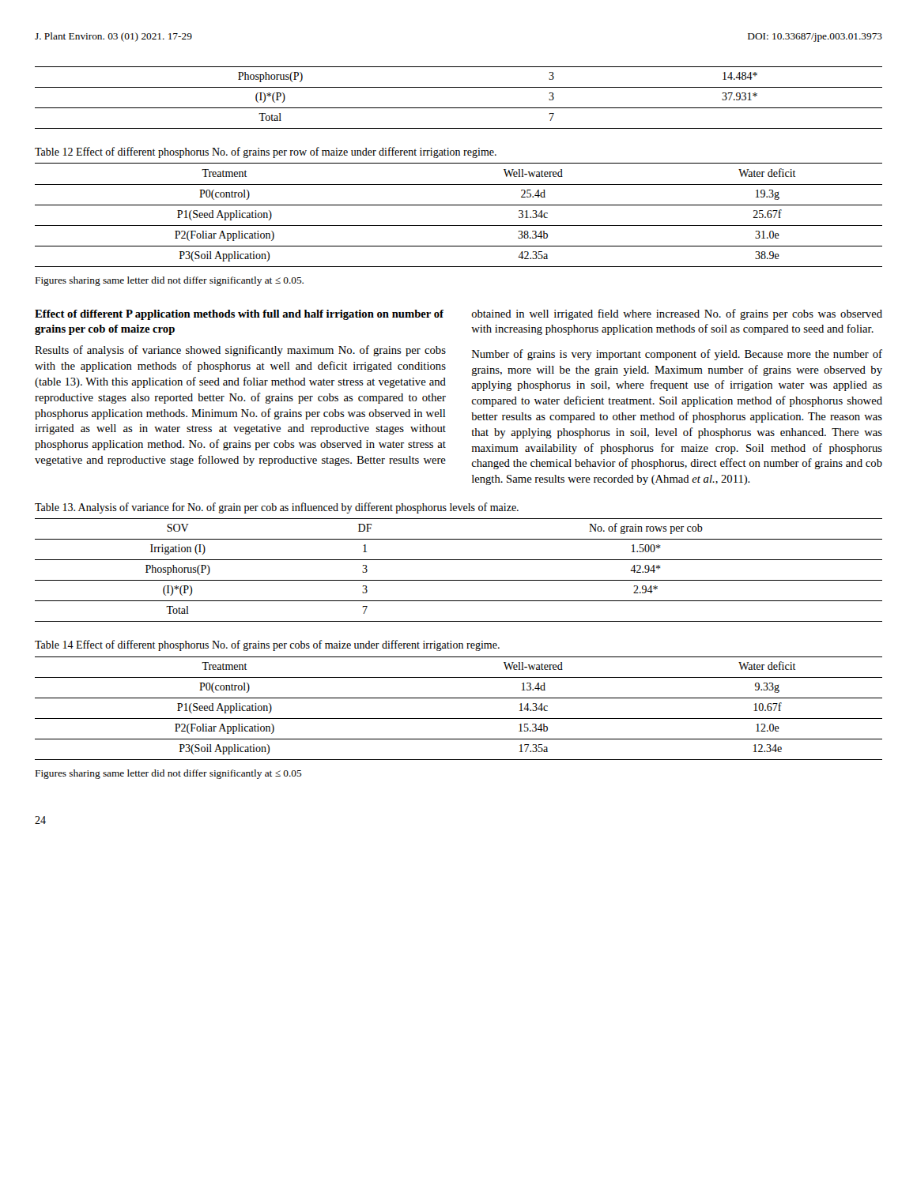J. Plant Environ. 03 (01) 2021. 17-29 DOI: 10.33687/jpe.003.01.3973
| Phosphorus(P) | 3 | 14.484* |
| (I)*(P) | 3 | 37.931* |
| Total | 7 | |
Table 12 Effect of different phosphorus No. of grains per row of maize under different irrigation regime.
| Treatment | Well-watered | Water deficit |
| --- | --- | --- |
| P0(control) | 25.4d | 19.3g |
| P1(Seed Application) | 31.34c | 25.67f |
| P2(Foliar Application) | 38.34b | 31.0e |
| P3(Soil Application) | 42.35a | 38.9e |
Figures sharing same letter did not differ significantly at ≤ 0.05.
Effect of different P application methods with full and half irrigation on number of grains per cob of maize crop
Results of analysis of variance showed significantly maximum No. of grains per cobs with the application methods of phosphorus at well and deficit irrigated conditions (table 13). With this application of seed and foliar method water stress at vegetative and reproductive stages also reported better No. of grains per cobs as compared to other phosphorus application methods. Minimum No. of grains per cobs was observed in well irrigated as well as in water stress at vegetative and reproductive stages without phosphorus application method. No. of grains per cobs was observed in water stress at vegetative and reproductive stage followed by reproductive stages. Better results were obtained in well irrigated field where increased No. of grains per cobs was observed with increasing phosphorus application methods of soil as compared to seed and foliar.
Number of grains is very important component of yield. Because more the number of grains, more will be the grain yield. Maximum number of grains were observed by applying phosphorus in soil, where frequent use of irrigation water was applied as compared to water deficient treatment. Soil application method of phosphorus showed better results as compared to other method of phosphorus application. The reason was that by applying phosphorus in soil, level of phosphorus was enhanced. There was maximum availability of phosphorus for maize crop. Soil method of phosphorus changed the chemical behavior of phosphorus, direct effect on number of grains and cob length. Same results were recorded by (Ahmad et al., 2011).
Table 13. Analysis of variance for No. of grain per cob as influenced by different phosphorus levels of maize.
| SOV | DF | No. of grain rows per cob |
| --- | --- | --- |
| Irrigation (I) | 1 | 1.500* |
| Phosphorus(P) | 3 | 42.94* |
| (I)*(P) | 3 | 2.94* |
| Total | 7 | |
Table 14 Effect of different phosphorus No. of grains per cobs of maize under different irrigation regime.
| Treatment | Well-watered | Water deficit |
| --- | --- | --- |
| P0(control) | 13.4d | 9.33g |
| P1(Seed Application) | 14.34c | 10.67f |
| P2(Foliar Application) | 15.34b | 12.0e |
| P3(Soil Application) | 17.35a | 12.34e |
Figures sharing same letter did not differ significantly at ≤ 0.05
24